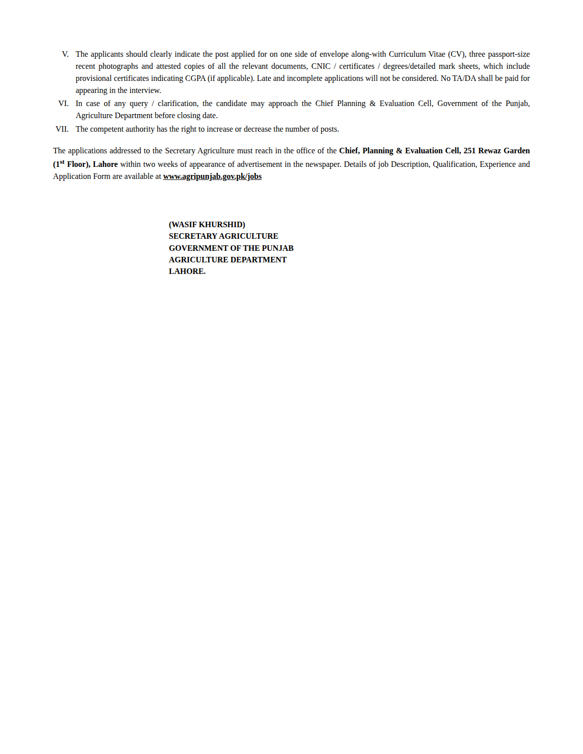The applicants should clearly indicate the post applied for on one side of envelope along-with Curriculum Vitae (CV), three passport-size recent photographs and attested copies of all the relevant documents, CNIC / certificates / degrees/detailed mark sheets, which include provisional certificates indicating CGPA (if applicable). Late and incomplete applications will not be considered. No TA/DA shall be paid for appearing in the interview.
In case of any query / clarification, the candidate may approach the Chief Planning & Evaluation Cell, Government of the Punjab, Agriculture Department before closing date.
The competent authority has the right to increase or decrease the number of posts.
The applications addressed to the Secretary Agriculture must reach in the office of the Chief, Planning & Evaluation Cell, 251 Rewaz Garden (1st Floor), Lahore within two weeks of appearance of advertisement in the newspaper. Details of job Description, Qualification, Experience and Application Form are available at www.agripunjab.gov.pk/jobs
(WASIF KHURSHID)
SECRETARY AGRICULTURE
GOVERNMENT OF THE PUNJAB
AGRICULTURE DEPARTMENT
LAHORE.